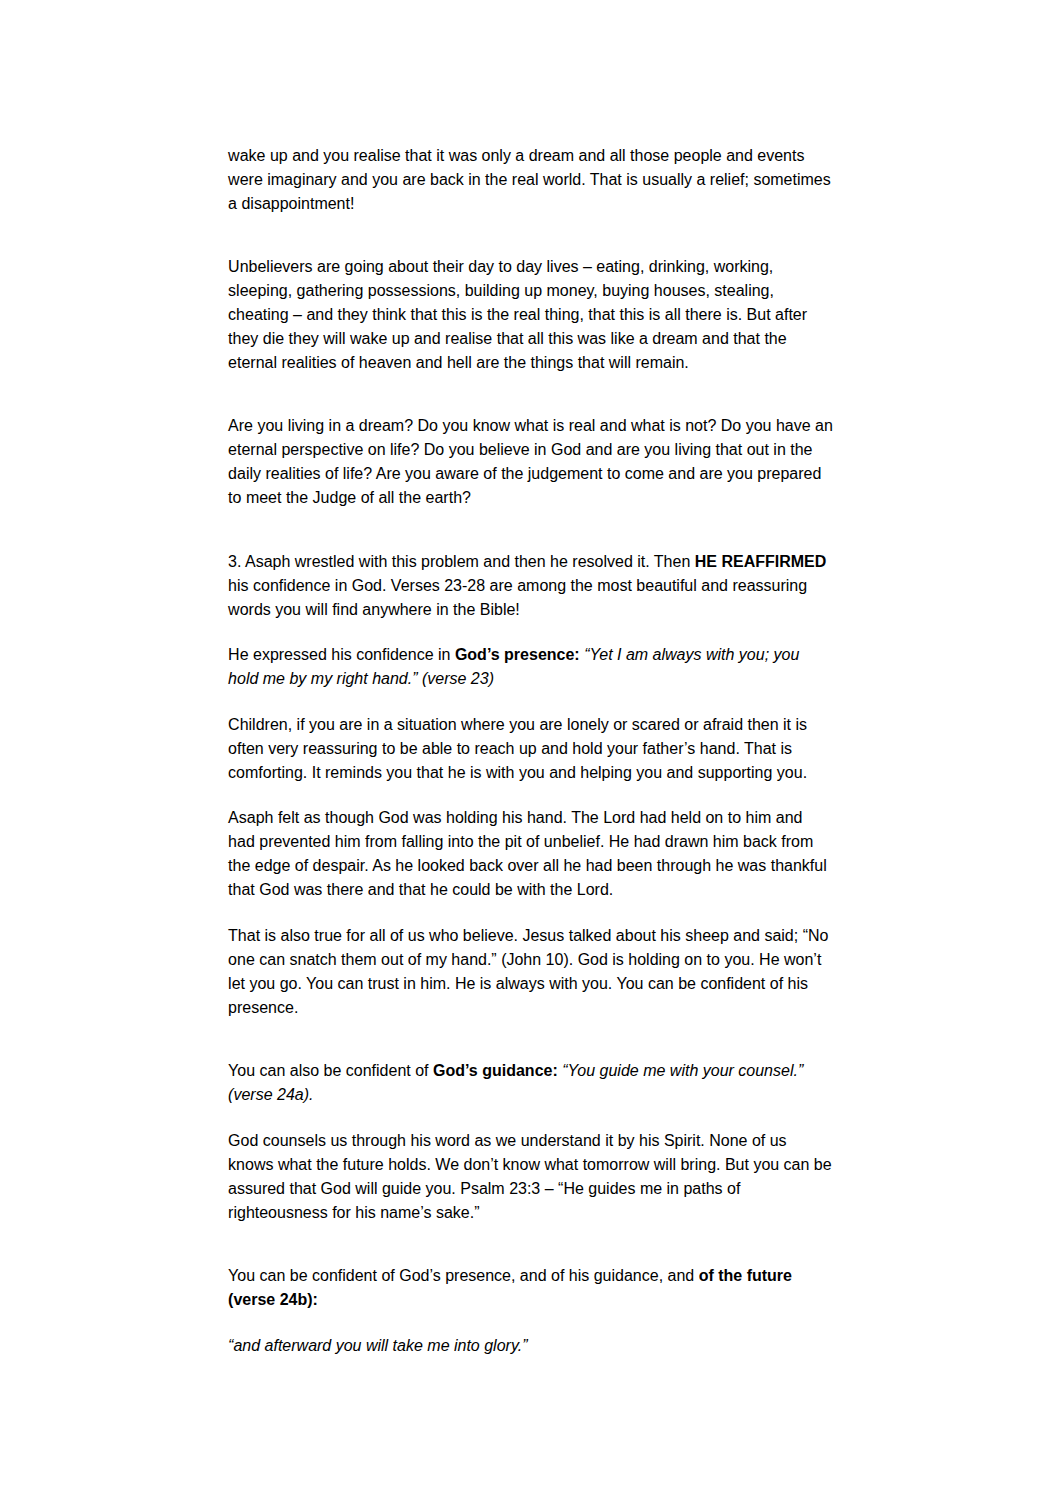wake up and you realise that it was only a dream and all those people and events were imaginary and you are back in the real world. That is usually a relief; sometimes a disappointment!
Unbelievers are going about their day to day lives – eating, drinking, working, sleeping, gathering possessions, building up money, buying houses, stealing, cheating – and they think that this is the real thing, that this is all there is. But after they die they will wake up and realise that all this was like a dream and that the eternal realities of heaven and hell are the things that will remain.
Are you living in a dream? Do you know what is real and what is not? Do you have an eternal perspective on life? Do you believe in God and are you living that out in the daily realities of life? Are you aware of the judgement to come and are you prepared to meet the Judge of all the earth?
3. Asaph wrestled with this problem and then he resolved it. Then HE REAFFIRMED his confidence in God. Verses 23-28 are among the most beautiful and reassuring words you will find anywhere in the Bible!
He expressed his confidence in God’s presence: “Yet I am always with you; you hold me by my right hand.” (verse 23)
Children, if you are in a situation where you are lonely or scared or afraid then it is often very reassuring to be able to reach up and hold your father’s hand. That is comforting. It reminds you that he is with you and helping you and supporting you.
Asaph felt as though God was holding his hand. The Lord had held on to him and had prevented him from falling into the pit of unbelief. He had drawn him back from the edge of despair. As he looked back over all he had been through he was thankful that God was there and that he could be with the Lord.
That is also true for all of us who believe. Jesus talked about his sheep and said; “No one can snatch them out of my hand.” (John 10). God is holding on to you. He won’t let you go. You can trust in him. He is always with you. You can be confident of his presence.
You can also be confident of God’s guidance: “You guide me with your counsel.” (verse 24a).
God counsels us through his word as we understand it by his Spirit. None of us knows what the future holds. We don’t know what tomorrow will bring. But you can be assured that God will guide you. Psalm 23:3 – “He guides me in paths of righteousness for his name’s sake.”
You can be confident of God’s presence, and of his guidance, and of the future (verse 24b):
“and afterward you will take me into glory.”